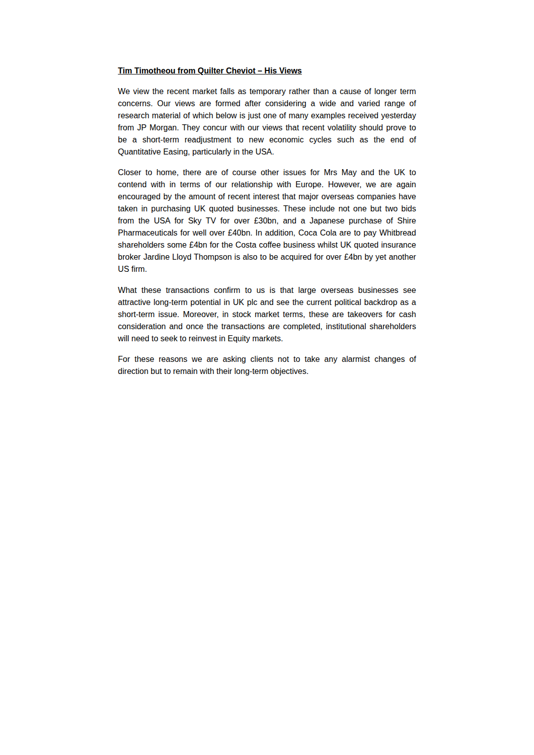Tim Timotheou from Quilter Cheviot – His Views
We view the recent market falls as temporary rather than a cause of longer term concerns. Our views are formed after considering a wide and varied range of research material of which below is just one of many examples received yesterday from JP Morgan. They concur with our views that recent volatility should prove to be a short-term readjustment to new economic cycles such as the end of Quantitative Easing, particularly in the USA.
Closer to home, there are of course other issues for Mrs May and the UK to contend with in terms of our relationship with Europe. However, we are again encouraged by the amount of recent interest that major overseas companies have taken in purchasing UK quoted businesses. These include not one but two bids from the USA for Sky TV for over £30bn, and a Japanese purchase of Shire Pharmaceuticals for well over £40bn. In addition, Coca Cola are to pay Whitbread shareholders some £4bn for the Costa coffee business whilst UK quoted insurance broker Jardine Lloyd Thompson is also to be acquired for over £4bn by yet another US firm.
What these transactions confirm to us is that large overseas businesses see attractive long-term potential in UK plc and see the current political backdrop as a short-term issue. Moreover, in stock market terms, these are takeovers for cash consideration and once the transactions are completed, institutional shareholders will need to seek to reinvest in Equity markets.
For these reasons we are asking clients not to take any alarmist changes of direction but to remain with their long-term objectives.